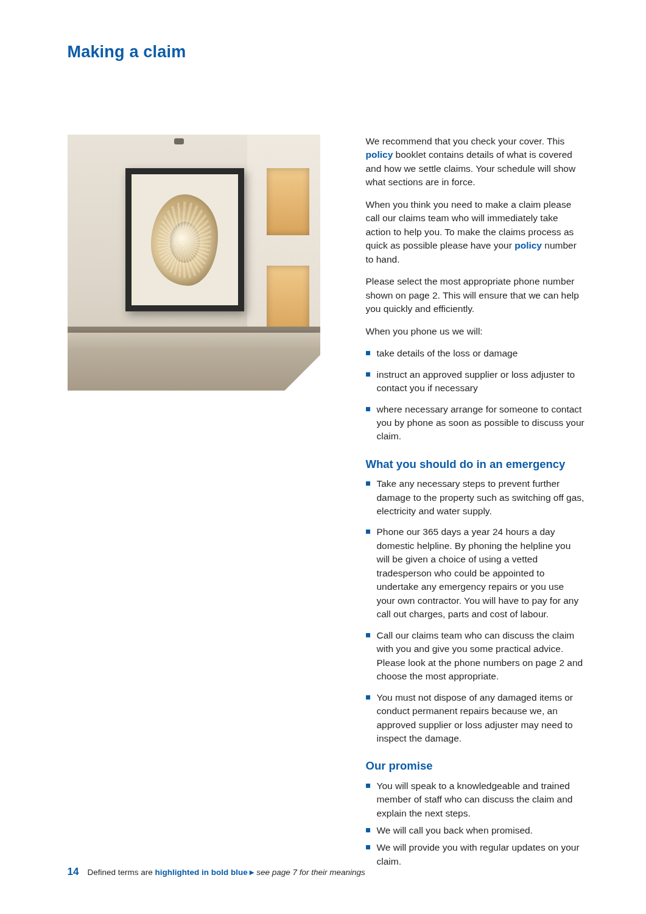Making a claim
We recommend that you check your cover. This policy booklet contains details of what is covered and how we settle claims. Your schedule will show what sections are in force.
When you think you need to make a claim please call our claims team who will immediately take action to help you. To make the claims process as quick as possible please have your policy number to hand.
Please select the most appropriate phone number shown on page 2. This will ensure that we can help you quickly and efficiently.
When you phone us we will:
take details of the loss or damage
instruct an approved supplier or loss adjuster to contact you if necessary
where necessary arrange for someone to contact you by phone as soon as possible to discuss your claim.
What you should do in an emergency
Take any necessary steps to prevent further damage to the property such as switching off gas, electricity and water supply.
Phone our 365 days a year 24 hours a day domestic helpline. By phoning the helpline you will be given a choice of using a vetted tradesperson who could be appointed to undertake any emergency repairs or you use your own contractor. You will have to pay for any call out charges, parts and cost of labour.
Call our claims team who can discuss the claim with you and give you some practical advice. Please look at the phone numbers on page 2 and choose the most appropriate.
You must not dispose of any damaged items or conduct permanent repairs because we, an approved supplier or loss adjuster may need to inspect the damage.
Our promise
You will speak to a knowledgeable and trained member of staff who can discuss the claim and explain the next steps.
We will call you back when promised.
We will provide you with regular updates on your claim.
14 Defined terms are highlighted in bold blue ▸ see page 7 for their meanings